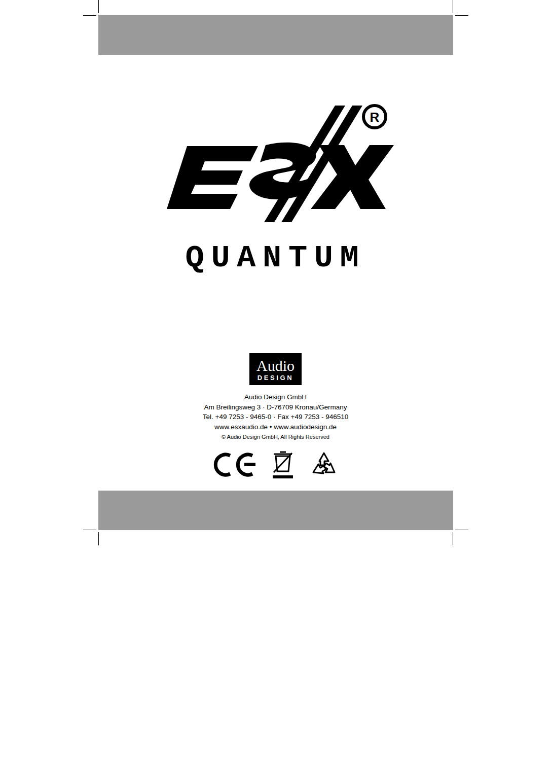R
Quantum
Audio DESIGN
Audio Design GmbH
Am Breilingsweg 3 · D-76709 Kronau/Germany
Tel. +49 7253 - 9465-0 · Fax +49 7253 - 946510
www.esxaudio.de • www.audiodesign.de
© Audio Design GmbH, All Rights Reserved